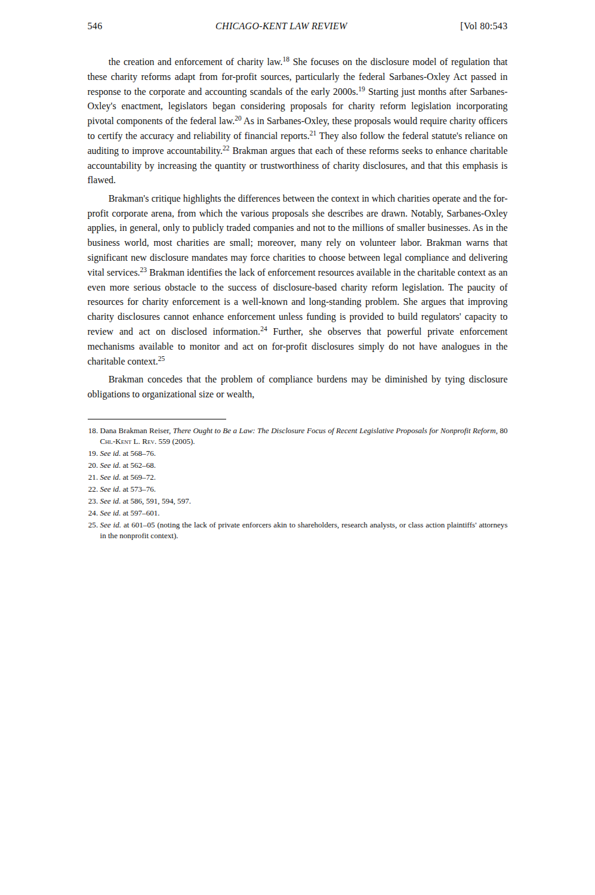546 CHICAGO-KENT LAW REVIEW [Vol 80:543
the creation and enforcement of charity law.18 She focuses on the disclosure model of regulation that these charity reforms adapt from for-profit sources, particularly the federal Sarbanes-Oxley Act passed in response to the corporate and accounting scandals of the early 2000s.19 Starting just months after Sarbanes-Oxley's enactment, legislators began considering proposals for charity reform legislation incorporating pivotal components of the federal law.20 As in Sarbanes-Oxley, these proposals would require charity officers to certify the accuracy and reliability of financial reports.21 They also follow the federal statute's reliance on auditing to improve accountability.22 Brakman argues that each of these reforms seeks to enhance charitable accountability by increasing the quantity or trustworthiness of charity disclosures, and that this emphasis is flawed.
Brakman's critique highlights the differences between the context in which charities operate and the for-profit corporate arena, from which the various proposals she describes are drawn. Notably, Sarbanes-Oxley applies, in general, only to publicly traded companies and not to the millions of smaller businesses. As in the business world, most charities are small; moreover, many rely on volunteer labor. Brakman warns that significant new disclosure mandates may force charities to choose between legal compliance and delivering vital services.23 Brakman identifies the lack of enforcement resources available in the charitable context as an even more serious obstacle to the success of disclosure-based charity reform legislation. The paucity of resources for charity enforcement is a well-known and long-standing problem. She argues that improving charity disclosures cannot enhance enforcement unless funding is provided to build regulators' capacity to review and act on disclosed information.24 Further, she observes that powerful private enforcement mechanisms available to monitor and act on for-profit disclosures simply do not have analogues in the charitable context.25
Brakman concedes that the problem of compliance burdens may be diminished by tying disclosure obligations to organizational size or wealth,
Dana Brakman Reiser, There Ought to Be a Law: The Disclosure Focus of Recent Legislative Proposals for Nonprofit Reform, 80 Chi.-Kent L. Rev. 559 (2005).
See id. at 568–76.
See id. at 562–68.
See id. at 569–72.
See id. at 573–76.
See id. at 586, 591, 594, 597.
See id. at 597–601.
See id. at 601–05 (noting the lack of private enforcers akin to shareholders, research analysts, or class action plaintiffs' attorneys in the nonprofit context).